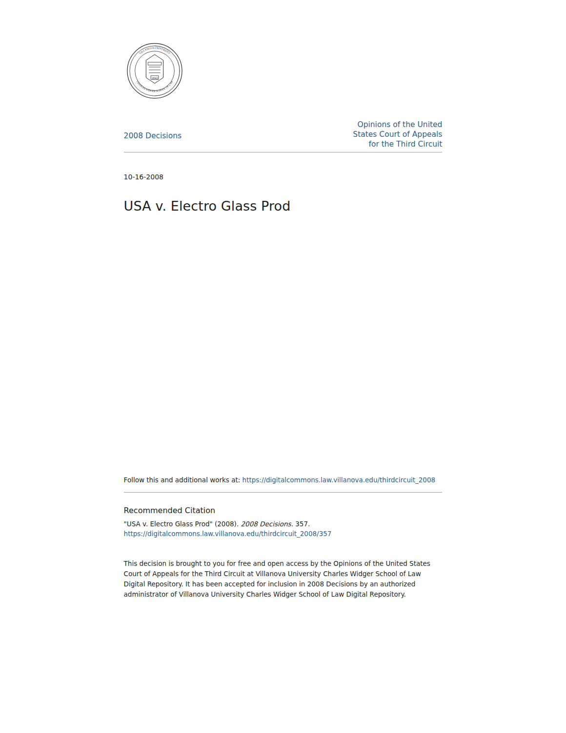1842 VILLANOVA UNIVERSITY CHARLES WIDGER SCHOOL OF LAW
2008 Decisions
Opinions of the United
States Court of Appeals
for the Third Circuit
10-16-2008
USA v. Electro Glass Prod
Follow this and additional works at: https://digitalcommons.law.villanova.edu/thirdcircuit_2008
Recommended Citation
"USA v. Electro Glass Prod" (2008). 2008 Decisions. 357.
https://digitalcommons.law.villanova.edu/thirdcircuit_2008/357
This decision is brought to you for free and open access by the Opinions of the United States Court of Appeals for the Third Circuit at Villanova University Charles Widger School of Law Digital Repository. It has been accepted for inclusion in 2008 Decisions by an authorized administrator of Villanova University Charles Widger School of Law Digital Repository.